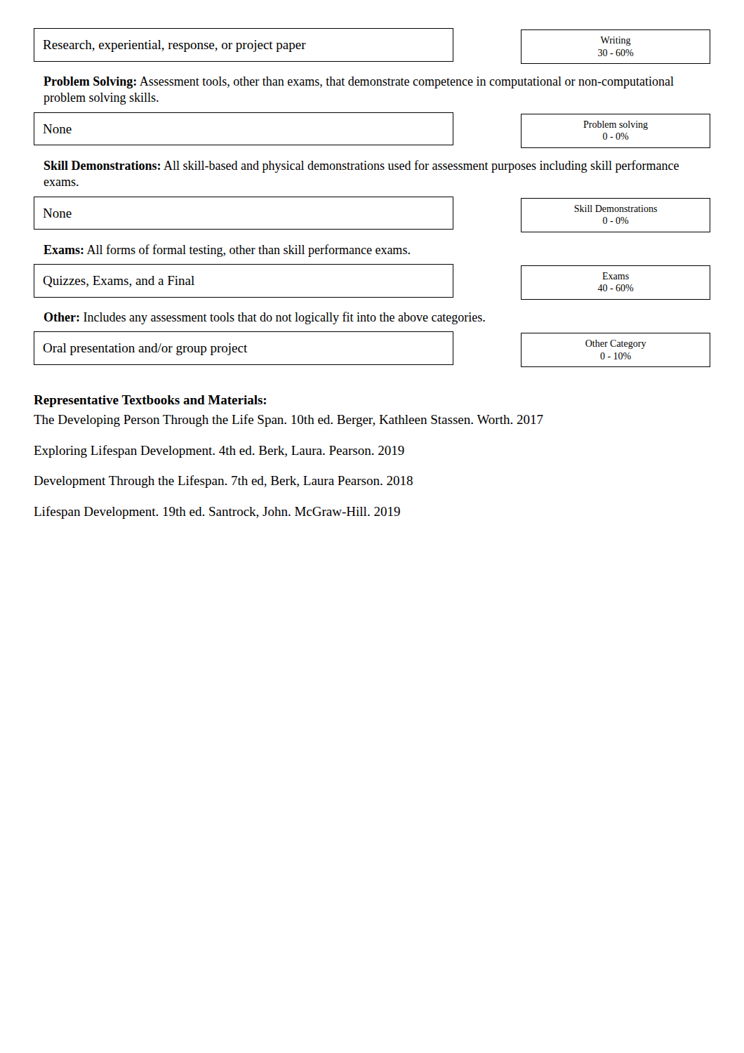Research, experiential, response, or project paper
Writing
30 - 60%
Problem Solving: Assessment tools, other than exams, that demonstrate competence in computational or non-computational problem solving skills.
None
Problem solving
0 - 0%
Skill Demonstrations: All skill-based and physical demonstrations used for assessment purposes including skill performance exams.
None
Skill Demonstrations
0 - 0%
Exams: All forms of formal testing, other than skill performance exams.
Quizzes, Exams, and a Final
Exams
40 - 60%
Other: Includes any assessment tools that do not logically fit into the above categories.
Oral presentation and/or group project
Other Category
0 - 10%
Representative Textbooks and Materials:
The Developing Person Through the Life Span. 10th ed. Berger, Kathleen Stassen. Worth. 2017
Exploring Lifespan Development. 4th ed. Berk, Laura. Pearson. 2019
Development Through the Lifespan. 7th ed, Berk, Laura Pearson. 2018
Lifespan Development. 19th ed. Santrock, John. McGraw-Hill. 2019